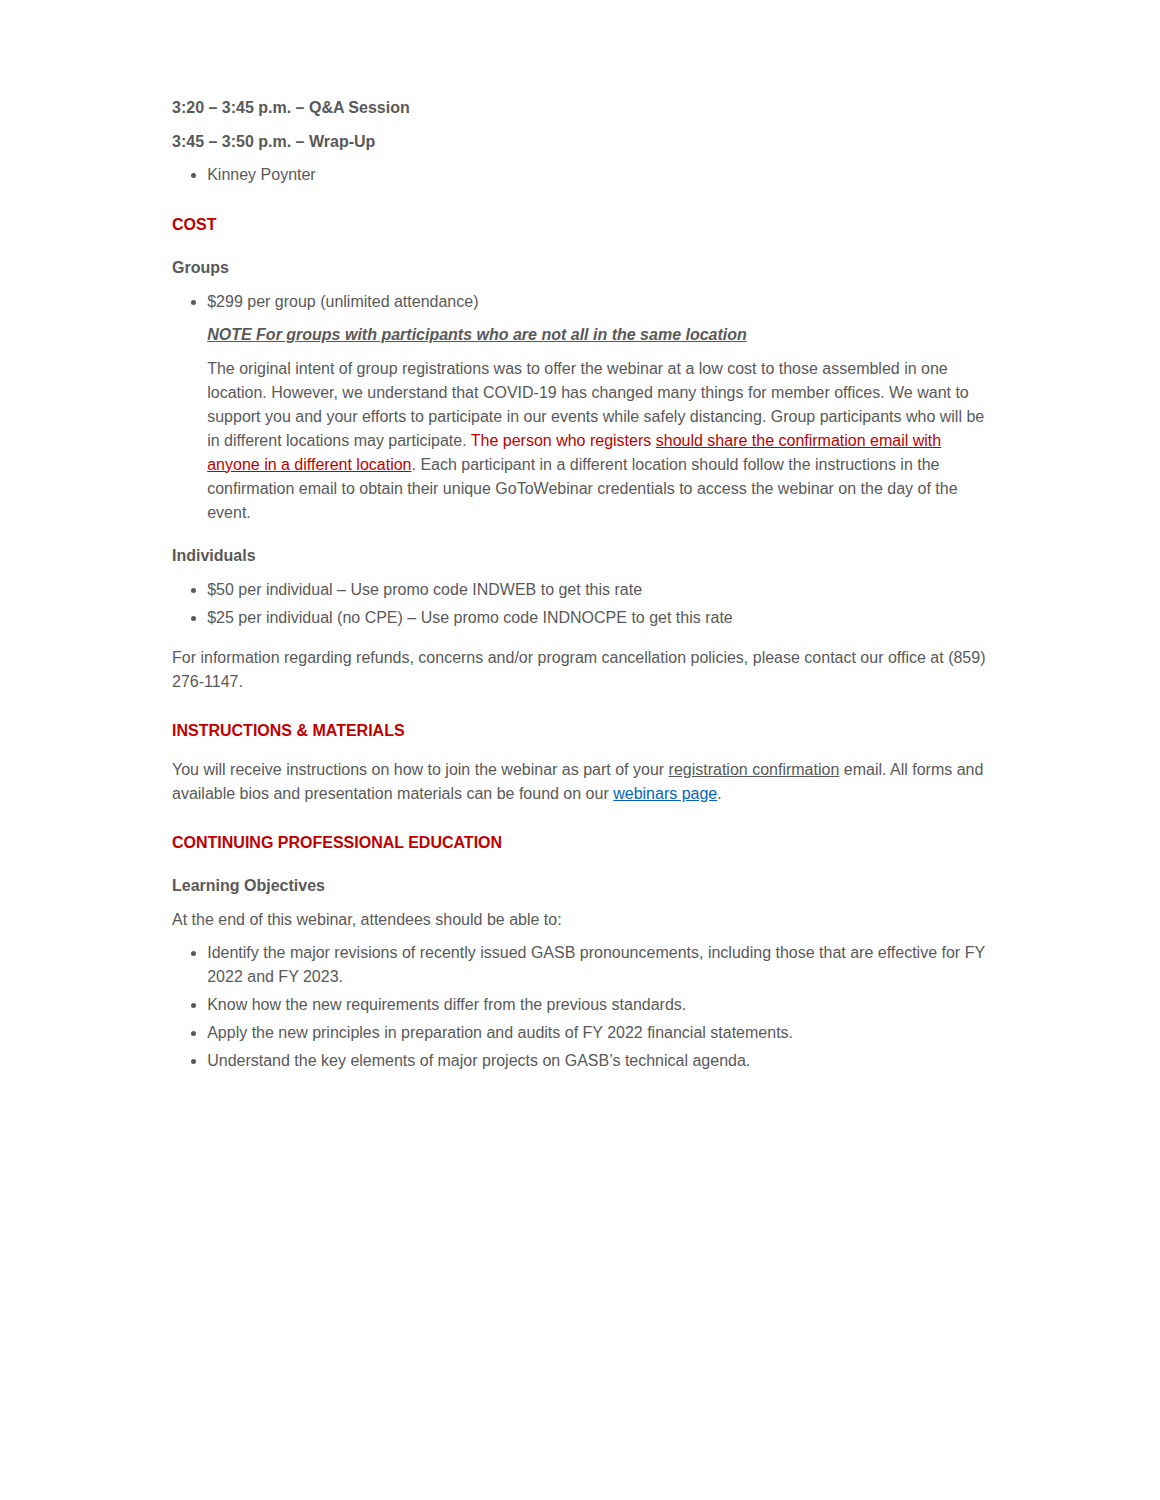3:20 – 3:45 p.m. – Q&A Session
3:45 – 3:50 p.m. – Wrap-Up
Kinney Poynter
COST
Groups
$299 per group (unlimited attendance)
NOTE For groups with participants who are not all in the same location
The original intent of group registrations was to offer the webinar at a low cost to those assembled in one location. However, we understand that COVID-19 has changed many things for member offices. We want to support you and your efforts to participate in our events while safely distancing. Group participants who will be in different locations may participate. The person who registers should share the confirmation email with anyone in a different location. Each participant in a different location should follow the instructions in the confirmation email to obtain their unique GoToWebinar credentials to access the webinar on the day of the event.
Individuals
$50 per individual – Use promo code INDWEB to get this rate
$25 per individual (no CPE) – Use promo code INDNOCPE to get this rate
For information regarding refunds, concerns and/or program cancellation policies, please contact our office at (859) 276-1147.
INSTRUCTIONS & MATERIALS
You will receive instructions on how to join the webinar as part of your registration confirmation email. All forms and available bios and presentation materials can be found on our webinars page.
CONTINUING PROFESSIONAL EDUCATION
Learning Objectives
At the end of this webinar, attendees should be able to:
Identify the major revisions of recently issued GASB pronouncements, including those that are effective for FY 2022 and FY 2023.
Know how the new requirements differ from the previous standards.
Apply the new principles in preparation and audits of FY 2022 financial statements.
Understand the key elements of major projects on GASB’s technical agenda.